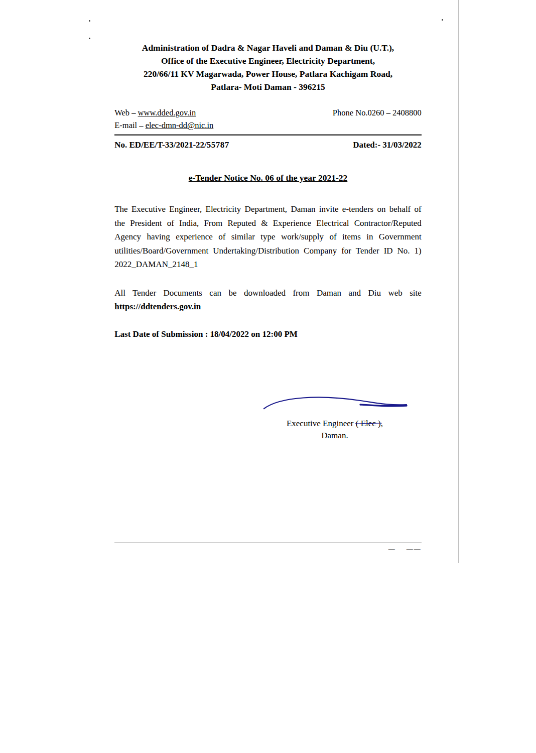Administration of Dadra & Nagar Haveli and Daman & Diu (U.T.),
Office of the Executive Engineer, Electricity Department,
220/66/11 KV Magarwada, Power House, Patlara Kachigam Road,
Patlara- Moti Daman - 396215
Web – www.dded.gov.in
E-mail – elec-dmn-dd@nic.in
Phone No.0260 – 2408800
No. ED/EE/T-33/2021-22/55787
Dated:- 31/03/2022
e-Tender Notice No. 06 of the year 2021-22
The Executive Engineer, Electricity Department, Daman invite e-tenders on behalf of the President of India, From Reputed & Experience Electrical Contractor/Reputed Agency having experience of similar type work/supply of items in Government utilities/Board/Government Undertaking/Distribution Company for Tender ID No. 1) 2022_DAMAN_2148_1
All Tender Documents can be downloaded from Daman and Diu web site https://ddtenders.gov.in
Last Date of Submission : 18/04/2022 on 12:00 PM
Executive Engineer ( Elec ),
Daman.
— ——